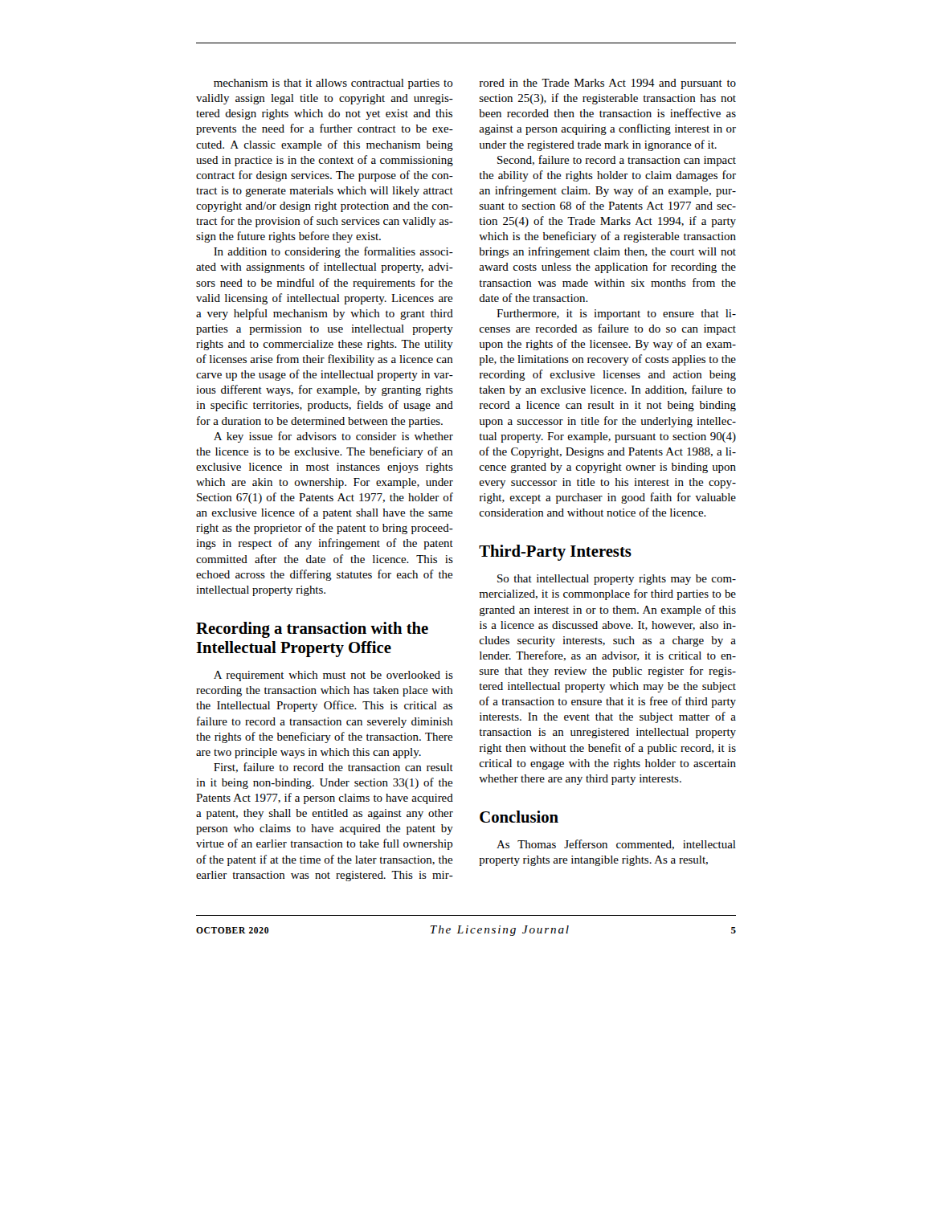mechanism is that it allows contractual parties to validly assign legal title to copyright and unregistered design rights which do not yet exist and this prevents the need for a further contract to be executed. A classic example of this mechanism being used in practice is in the context of a commissioning contract for design services. The purpose of the contract is to generate materials which will likely attract copyright and/or design right protection and the contract for the provision of such services can validly assign the future rights before they exist.
In addition to considering the formalities associated with assignments of intellectual property, advisors need to be mindful of the requirements for the valid licensing of intellectual property. Licences are a very helpful mechanism by which to grant third parties a permission to use intellectual property rights and to commercialize these rights. The utility of licenses arise from their flexibility as a licence can carve up the usage of the intellectual property in various different ways, for example, by granting rights in specific territories, products, fields of usage and for a duration to be determined between the parties.
A key issue for advisors to consider is whether the licence is to be exclusive. The beneficiary of an exclusive licence in most instances enjoys rights which are akin to ownership. For example, under Section 67(1) of the Patents Act 1977, the holder of an exclusive licence of a patent shall have the same right as the proprietor of the patent to bring proceedings in respect of any infringement of the patent committed after the date of the licence. This is echoed across the differing statutes for each of the intellectual property rights.
Recording a transaction with the Intellectual Property Office
A requirement which must not be overlooked is recording the transaction which has taken place with the Intellectual Property Office. This is critical as failure to record a transaction can severely diminish the rights of the beneficiary of the transaction. There are two principle ways in which this can apply.
First, failure to record the transaction can result in it being non-binding. Under section 33(1) of the Patents Act 1977, if a person claims to have acquired a patent, they shall be entitled as against any other person who claims to have acquired the patent by virtue of an earlier transaction to take full ownership of the patent if at the time of the later transaction, the earlier transaction was not registered. This is mirrored in the Trade Marks Act 1994 and pursuant to section 25(3), if the registerable transaction has not been recorded then the transaction is ineffective as against a person acquiring a conflicting interest in or under the registered trade mark in ignorance of it.
Second, failure to record a transaction can impact the ability of the rights holder to claim damages for an infringement claim. By way of an example, pursuant to section 68 of the Patents Act 1977 and section 25(4) of the Trade Marks Act 1994, if a party which is the beneficiary of a registerable transaction brings an infringement claim then, the court will not award costs unless the application for recording the transaction was made within six months from the date of the transaction.
Furthermore, it is important to ensure that licenses are recorded as failure to do so can impact upon the rights of the licensee. By way of an example, the limitations on recovery of costs applies to the recording of exclusive licenses and action being taken by an exclusive licence. In addition, failure to record a licence can result in it not being binding upon a successor in title for the underlying intellectual property. For example, pursuant to section 90(4) of the Copyright, Designs and Patents Act 1988, a licence granted by a copyright owner is binding upon every successor in title to his interest in the copyright, except a purchaser in good faith for valuable consideration and without notice of the licence.
Third-Party Interests
So that intellectual property rights may be commercialized, it is commonplace for third parties to be granted an interest in or to them. An example of this is a licence as discussed above. It, however, also includes security interests, such as a charge by a lender. Therefore, as an advisor, it is critical to ensure that they review the public register for registered intellectual property which may be the subject of a transaction to ensure that it is free of third party interests. In the event that the subject matter of a transaction is an unregistered intellectual property right then without the benefit of a public record, it is critical to engage with the rights holder to ascertain whether there are any third party interests.
Conclusion
As Thomas Jefferson commented, intellectual property rights are intangible rights. As a result,
OCTOBER 2020
The Licensing Journal
5